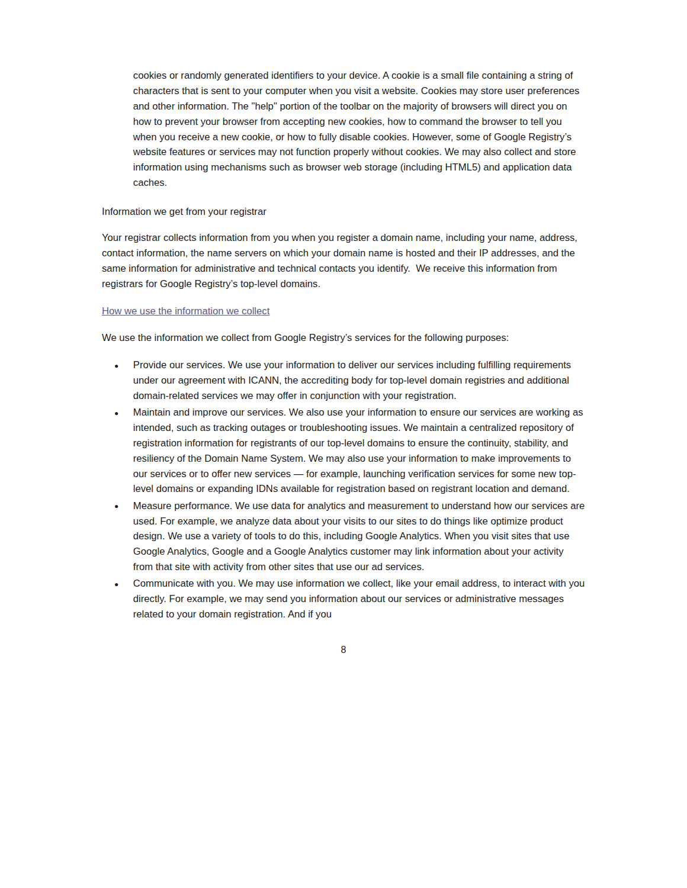cookies or randomly generated identifiers to your device. A cookie is a small file containing a string of characters that is sent to your computer when you visit a website. Cookies may store user preferences and other information. The "help" portion of the toolbar on the majority of browsers will direct you on how to prevent your browser from accepting new cookies, how to command the browser to tell you when you receive a new cookie, or how to fully disable cookies. However, some of Google Registry’s website features or services may not function properly without cookies. We may also collect and store information using mechanisms such as browser web storage (including HTML5) and application data caches.
Information we get from your registrar
Your registrar collects information from you when you register a domain name, including your name, address, contact information, the name servers on which your domain name is hosted and their IP addresses, and the same information for administrative and technical contacts you identify. We receive this information from registrars for Google Registry’s top-level domains.
How we use the information we collect
We use the information we collect from Google Registry’s services for the following purposes:
Provide our services. We use your information to deliver our services including fulfilling requirements under our agreement with ICANN, the accrediting body for top-level domain registries and additional domain-related services we may offer in conjunction with your registration.
Maintain and improve our services. We also use your information to ensure our services are working as intended, such as tracking outages or troubleshooting issues. We maintain a centralized repository of registration information for registrants of our top-level domains to ensure the continuity, stability, and resiliency of the Domain Name System. We may also use your information to make improvements to our services or to offer new services — for example, launching verification services for some new top-level domains or expanding IDNs available for registration based on registrant location and demand.
Measure performance. We use data for analytics and measurement to understand how our services are used. For example, we analyze data about your visits to our sites to do things like optimize product design. We use a variety of tools to do this, including Google Analytics. When you visit sites that use Google Analytics, Google and a Google Analytics customer may link information about your activity from that site with activity from other sites that use our ad services.
Communicate with you. We may use information we collect, like your email address, to interact with you directly. For example, we may send you information about our services or administrative messages related to your domain registration. And if you
8